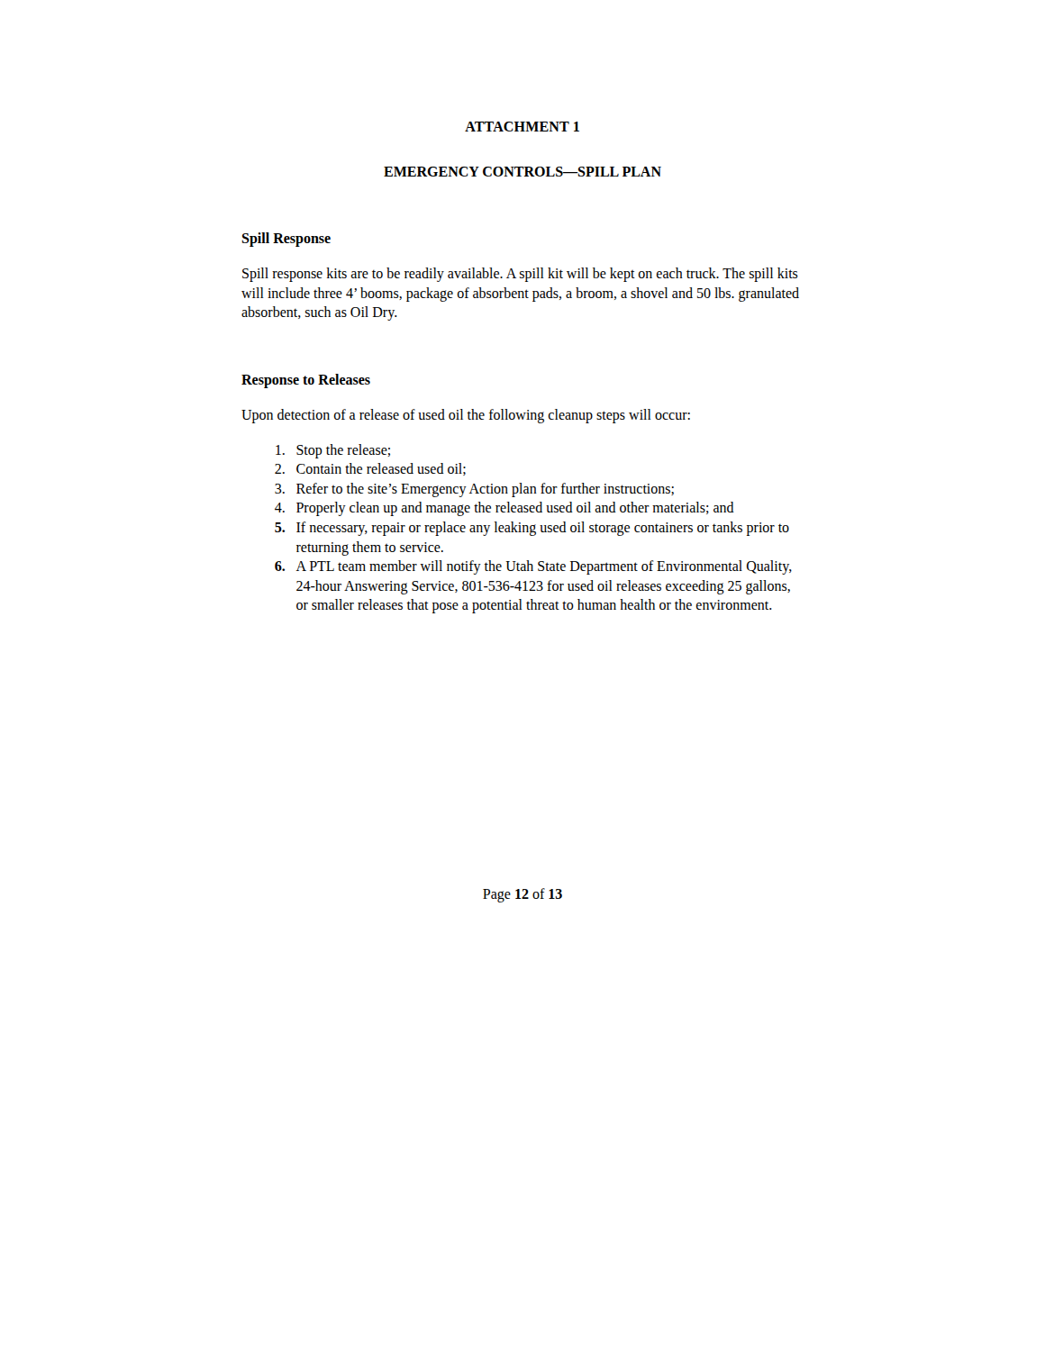ATTACHMENT 1
EMERGENCY CONTROLS—SPILL PLAN
Spill Response
Spill response kits are to be readily available. A spill kit will be kept on each truck. The spill kits will include three 4’ booms, package of absorbent pads, a broom, a shovel and 50 lbs. granulated absorbent, such as Oil Dry.
Response to Releases
Upon detection of a release of used oil the following cleanup steps will occur:
Stop the release;
Contain the released used oil;
Refer to the site’s Emergency Action plan for further instructions;
Properly clean up and manage the released used oil and other materials; and
If necessary, repair or replace any leaking used oil storage containers or tanks prior to returning them to service.
A PTL team member will notify the Utah State Department of Environmental Quality, 24-hour Answering Service, 801-536-4123 for used oil releases exceeding 25 gallons, or smaller releases that pose a potential threat to human health or the environment.
Page 12 of 13